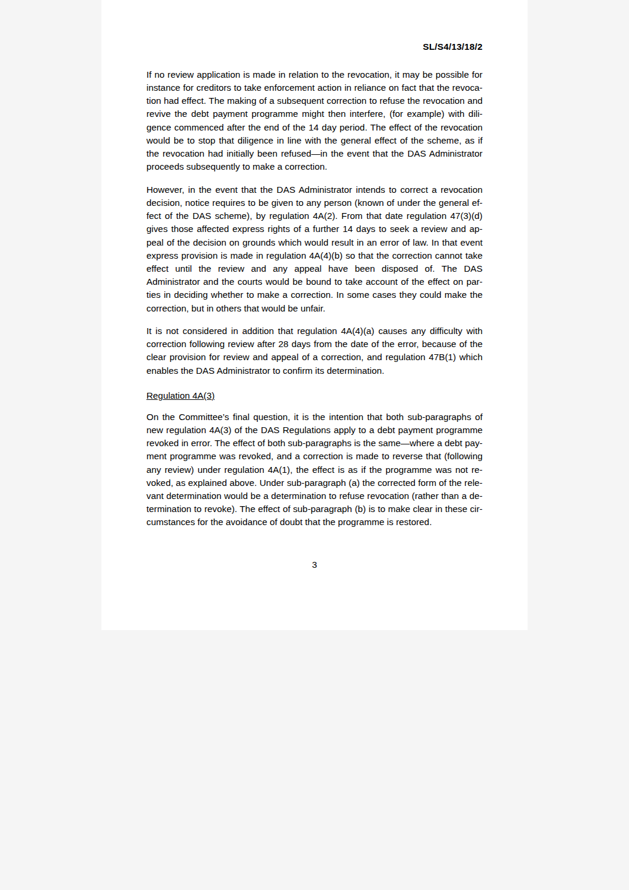SL/S4/13/18/2
If no review application is made in relation to the revocation, it may be possible for instance for creditors to take enforcement action in reliance on fact that the revocation had effect. The making of a subsequent correction to refuse the revocation and revive the debt payment programme might then interfere, (for example) with diligence commenced after the end of the 14 day period. The effect of the revocation would be to stop that diligence in line with the general effect of the scheme, as if the revocation had initially been refused—in the event that the DAS Administrator proceeds subsequently to make a correction.
However, in the event that the DAS Administrator intends to correct a revocation decision, notice requires to be given to any person (known of under the general effect of the DAS scheme), by regulation 4A(2). From that date regulation 47(3)(d) gives those affected express rights of a further 14 days to seek a review and appeal of the decision on grounds which would result in an error of law. In that event express provision is made in regulation 4A(4)(b) so that the correction cannot take effect until the review and any appeal have been disposed of. The DAS Administrator and the courts would be bound to take account of the effect on parties in deciding whether to make a correction. In some cases they could make the correction, but in others that would be unfair.
It is not considered in addition that regulation 4A(4)(a) causes any difficulty with correction following review after 28 days from the date of the error, because of the clear provision for review and appeal of a correction, and regulation 47B(1) which enables the DAS Administrator to confirm its determination.
Regulation 4A(3)
On the Committee’s final question, it is the intention that both sub-paragraphs of new regulation 4A(3) of the DAS Regulations apply to a debt payment programme revoked in error. The effect of both sub-paragraphs is the same—where a debt payment programme was revoked, and a correction is made to reverse that (following any review) under regulation 4A(1), the effect is as if the programme was not revoked, as explained above. Under sub-paragraph (a) the corrected form of the relevant determination would be a determination to refuse revocation (rather than a determination to revoke). The effect of sub-paragraph (b) is to make clear in these circumstances for the avoidance of doubt that the programme is restored.
3